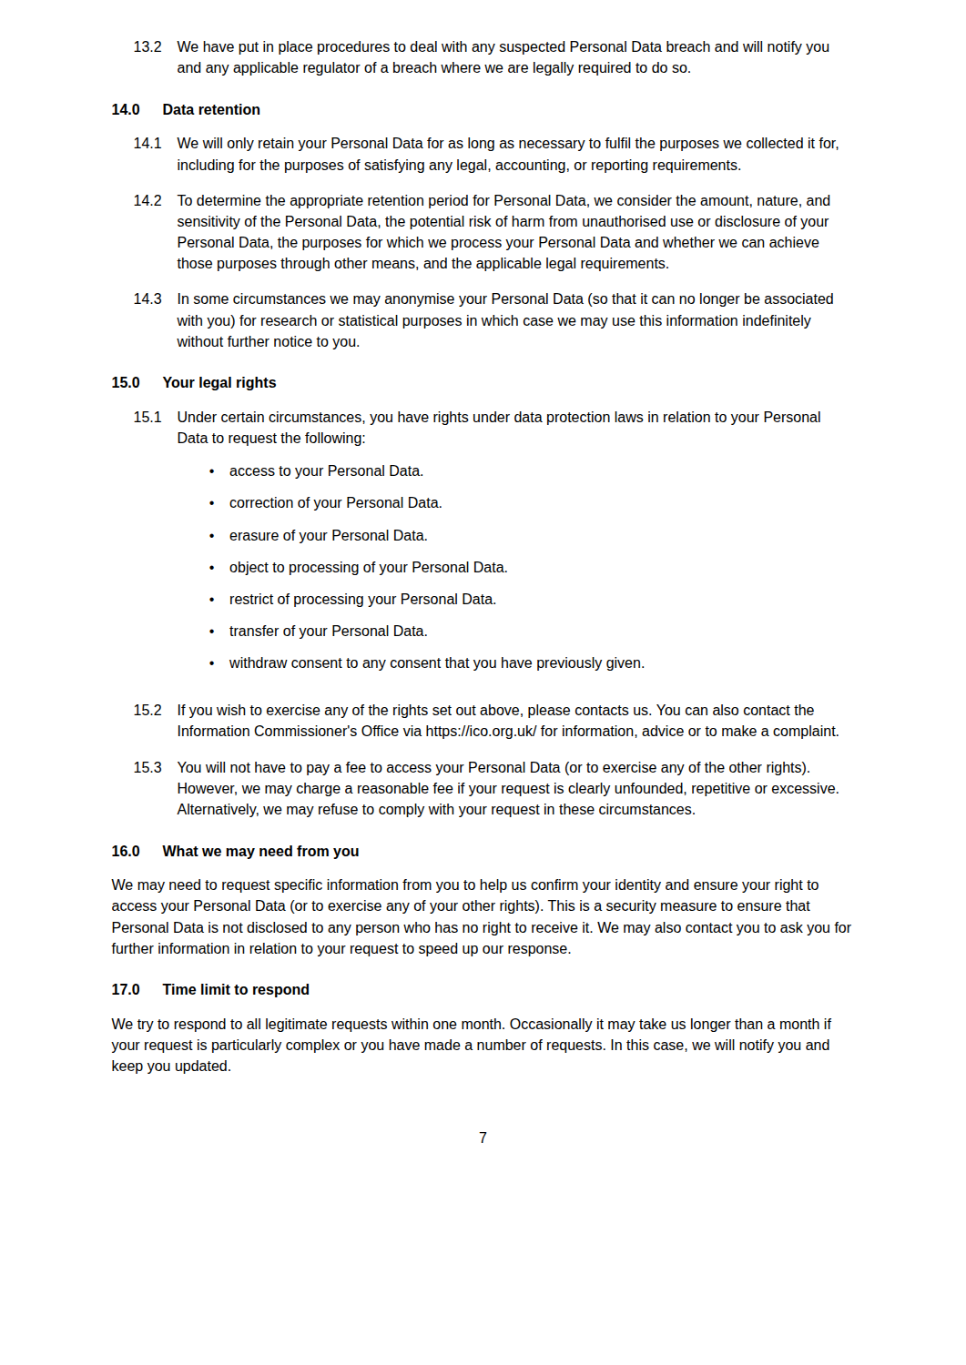13.2
We have put in place procedures to deal with any suspected Personal Data breach and will notify you and any applicable regulator of a breach where we are legally required to do so.
14.0 Data retention
14.1
We will only retain your Personal Data for as long as necessary to fulfil the purposes we collected it for, including for the purposes of satisfying any legal, accounting, or reporting requirements.
14.2
To determine the appropriate retention period for Personal Data, we consider the amount, nature, and sensitivity of the Personal Data, the potential risk of harm from unauthorised use or disclosure of your Personal Data, the purposes for which we process your Personal Data and whether we can achieve those purposes through other means, and the applicable legal requirements.
14.3
In some circumstances we may anonymise your Personal Data (so that it can no longer be associated with you) for research or statistical purposes in which case we may use this information indefinitely without further notice to you.
15.0 Your legal rights
15.1
Under certain circumstances, you have rights under data protection laws in relation to your Personal Data to request the following:
access to your Personal Data.
correction of your Personal Data.
erasure of your Personal Data.
object to processing of your Personal Data.
restrict of processing your Personal Data.
transfer of your Personal Data.
withdraw consent to any consent that you have previously given.
15.2
If you wish to exercise any of the rights set out above, please contacts us. You can also contact the Information Commissioner's Office via https://ico.org.uk/ for information, advice or to make a complaint.
15.3
You will not have to pay a fee to access your Personal Data (or to exercise any of the other rights). However, we may charge a reasonable fee if your request is clearly unfounded, repetitive or excessive. Alternatively, we may refuse to comply with your request in these circumstances.
16.0 What we may need from you
We may need to request specific information from you to help us confirm your identity and ensure your right to access your Personal Data (or to exercise any of your other rights). This is a security measure to ensure that Personal Data is not disclosed to any person who has no right to receive it. We may also contact you to ask you for further information in relation to your request to speed up our response.
17.0 Time limit to respond
We try to respond to all legitimate requests within one month. Occasionally it may take us longer than a month if your request is particularly complex or you have made a number of requests. In this case, we will notify you and keep you updated.
7